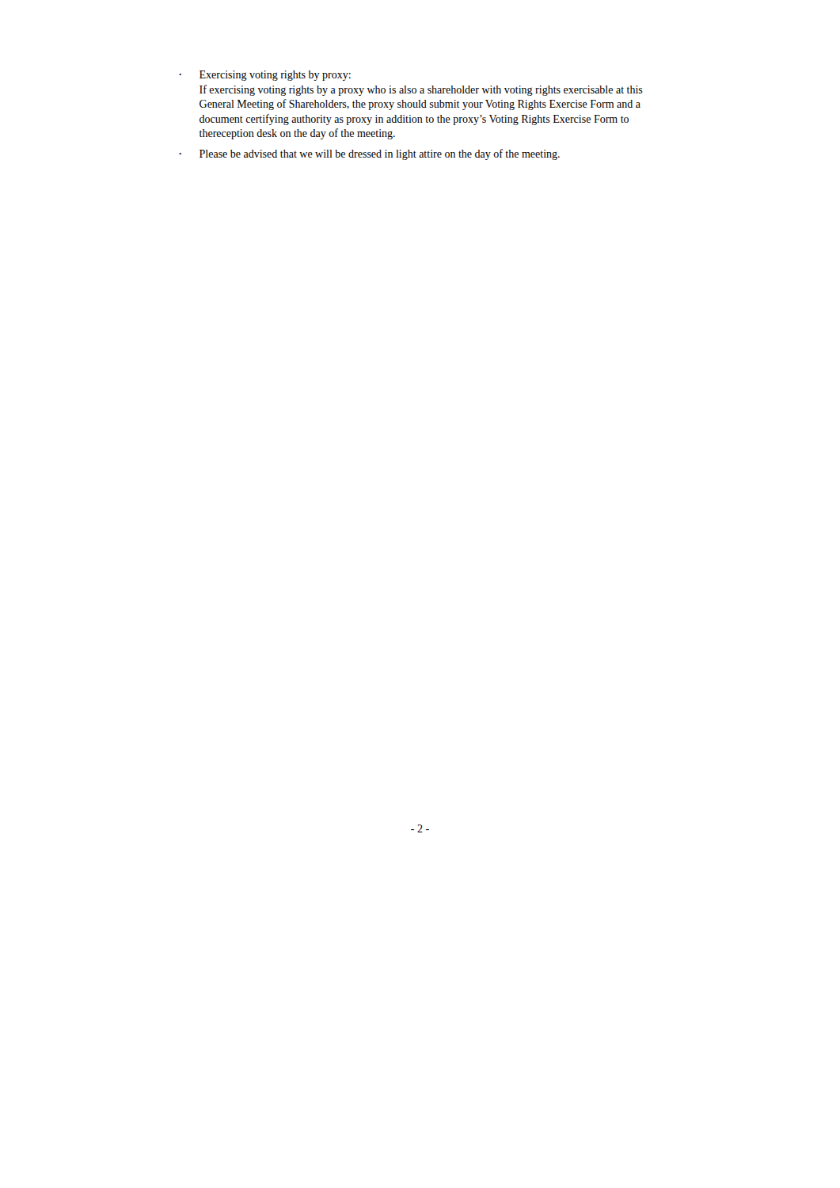Exercising voting rights by proxy:
If exercising voting rights by a proxy who is also a shareholder with voting rights exercisable at this General Meeting of Shareholders, the proxy should submit your Voting Rights Exercise Form and a document certifying authority as proxy in addition to the proxy’s Voting Rights Exercise Form to thereception desk on the day of the meeting.
Please be advised that we will be dressed in light attire on the day of the meeting.
- 2 -